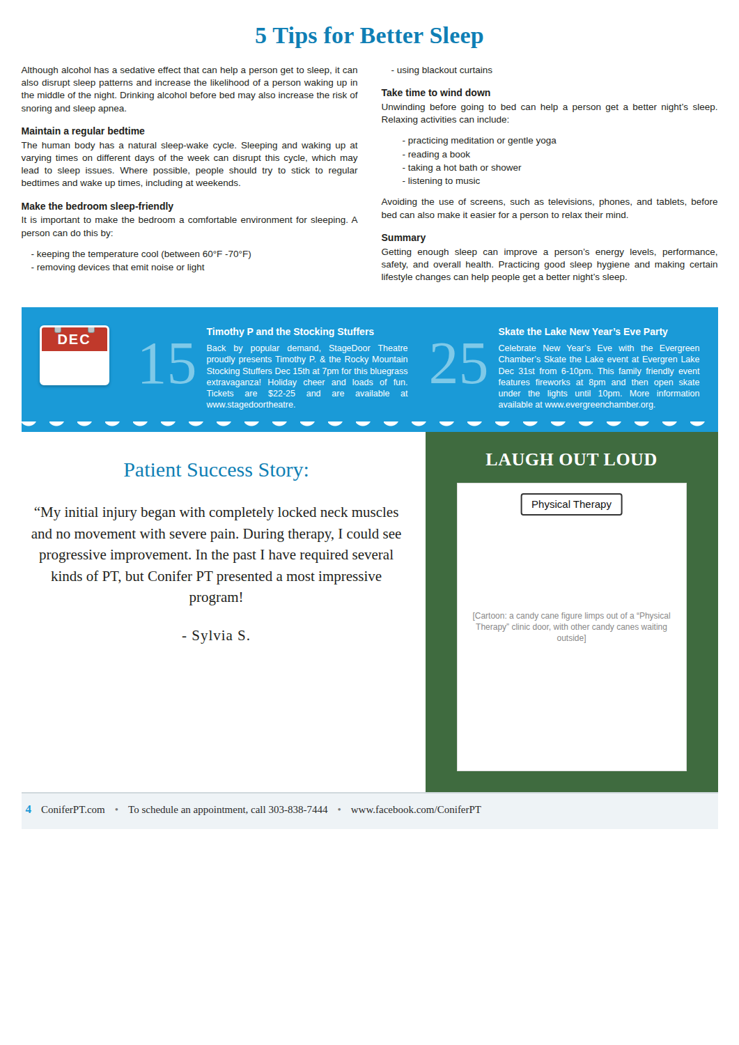5 Tips for Better Sleep
Although alcohol has a sedative effect that can help a person get to sleep, it can also disrupt sleep patterns and increase the likelihood of a person waking up in the middle of the night. Drinking alcohol before bed may also increase the risk of snoring and sleep apnea.
Maintain a regular bedtime
The human body has a natural sleep-wake cycle. Sleeping and waking up at varying times on different days of the week can disrupt this cycle, which may lead to sleep issues. Where possible, people should try to stick to regular bedtimes and wake up times, including at weekends.
Make the bedroom sleep-friendly
It is important to make the bedroom a comfortable environment for sleeping. A person can do this by:
- keeping the temperature cool (between 60°F -70°F)
- removing devices that emit noise or light
- using blackout curtains
Take time to wind down
Unwinding before going to bed can help a person get a better night’s sleep. Relaxing activities can include:
- practicing meditation or gentle yoga
- reading a book
- taking a hot bath or shower
- listening to music
Avoiding the use of screens, such as televisions, phones, and tablets, before bed can also make it easier for a person to relax their mind.
Summary
Getting enough sleep can improve a person’s energy levels, performance, safety, and overall health. Practicing good sleep hygiene and making certain lifestyle changes can help people get a better night’s sleep.
DEC
15
Timothy P and the Stocking Stuffers
Back by popular demand, StageDoor Theatre proudly presents Timothy P. & the Rocky Mountain Stocking Stuffers Dec 15th at 7pm for this bluegrass extravaganza! Holiday cheer and loads of fun. Tickets are $22-25 and are available at www.stagedoortheatre.
25
Skate the Lake New Year’s Eve Party
Celebrate New Year’s Eve with the Evergreen Chamber’s Skate the Lake event at Evergren Lake Dec 31st from 6-10pm. This family friendly event features fireworks at 8pm and then open skate under the lights until 10pm. More information available at www.evergreenchamber.org.
Patient Success Story:
“My initial injury began with completely locked neck muscles and no movement with severe pain. During therapy, I could see progressive improvement. In the past I have required several kinds of PT, but Conifer PT presented a most impressive program!
- Sylvia S.
LAUGH OUT LOUD
Physical Therapy
[Cartoon: a candy cane figure limps out of a “Physical Therapy” clinic door, with other candy canes waiting outside]
4 ConiferPT.com • To schedule an appointment, call 303-838-7444 • www.facebook.com/ConiferPT